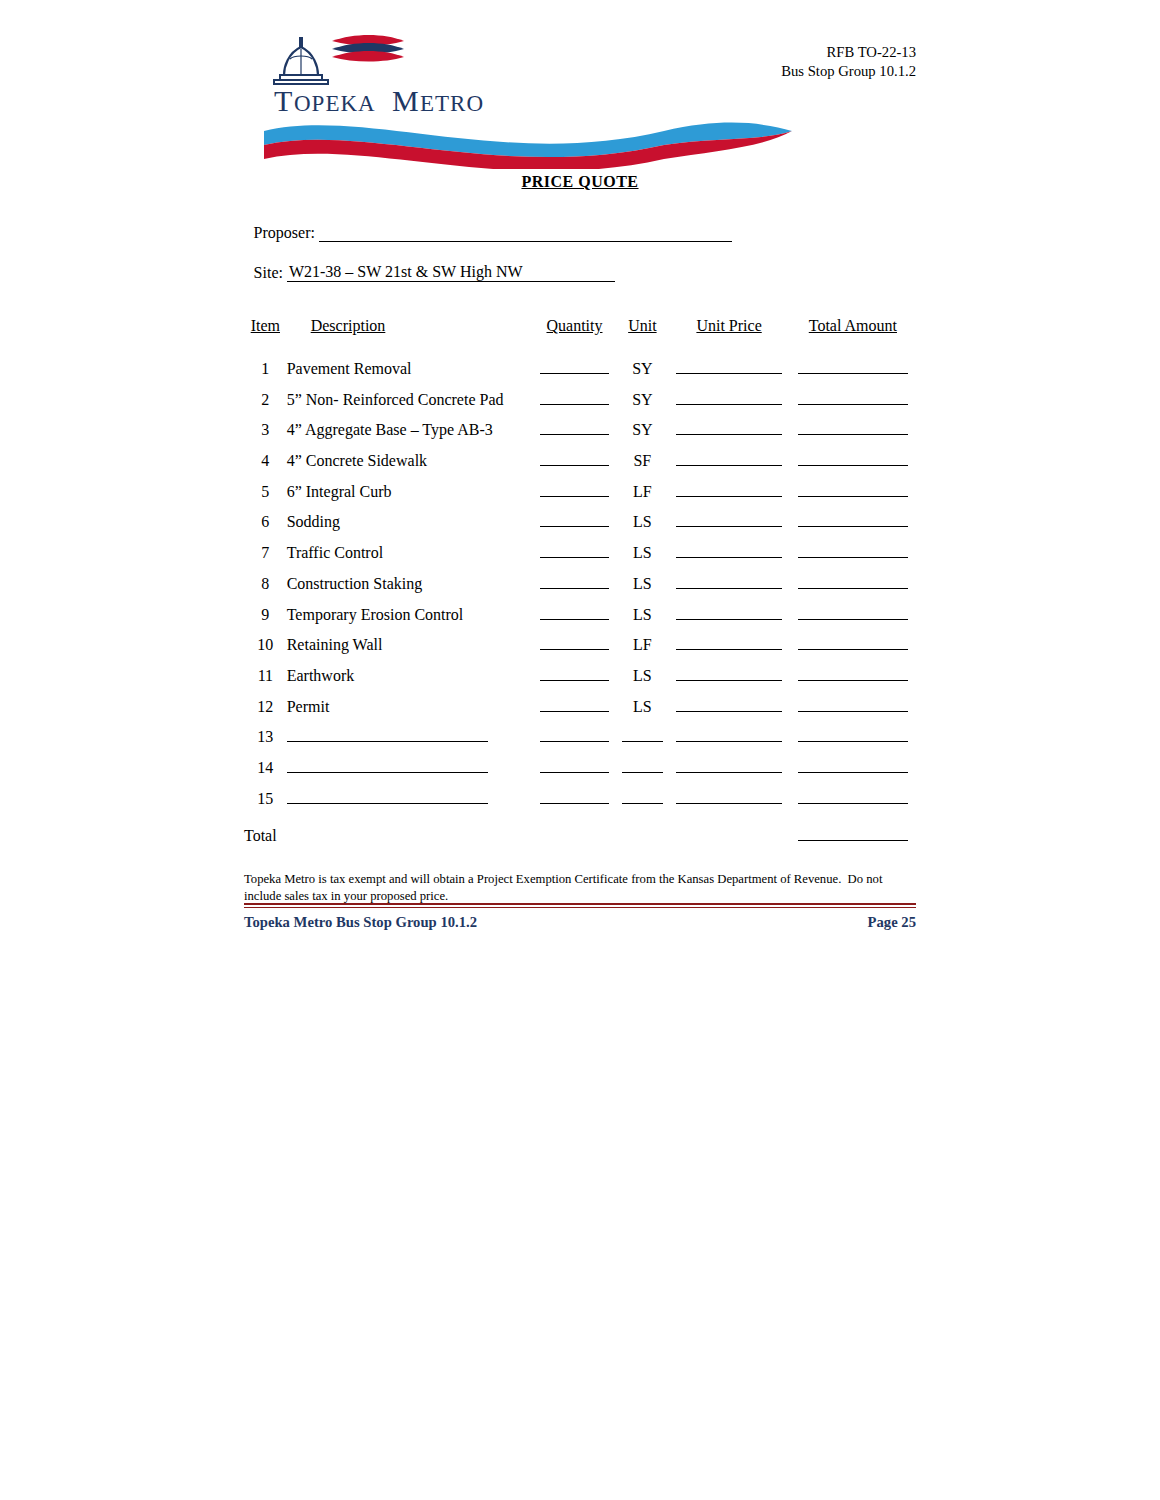T OPEKA M ETRO
RFB TO-22-13
Bus Stop Group 10.1.2
PRICE QUOTE
Proposer:
Site: W21-38 – SW 21st & SW High NW
| Item | Description | Quantity | Unit | Unit Price | Total Amount |
| --- | --- | --- | --- | --- | --- |
| 1 | Pavement Removal | | SY | | |
| 2 | 5” Non- Reinforced Concrete Pad | | SY | | |
| 3 | 4” Aggregate Base – Type AB-3 | | SY | | |
| 4 | 4” Concrete Sidewalk | | SF | | |
| 5 | 6” Integral Curb | | LF | | |
| 6 | Sodding | | LS | | |
| 7 | Traffic Control | | LS | | |
| 8 | Construction Staking | | LS | | |
| 9 | Temporary Erosion Control | | LS | | |
| 10 | Retaining Wall | | LF | | |
| 11 | Earthwork | | LS | | |
| 12 | Permit | | LS | | |
| 13 | | | | | |
| 14 | | | | | |
| 15 | | | | | |
| Total | | | | |
Topeka Metro is tax exempt and will obtain a Project Exemption Certificate from the Kansas Department of Revenue. Do not include sales tax in your proposed price.
Topeka Metro Bus Stop Group 10.1.2 Page 25